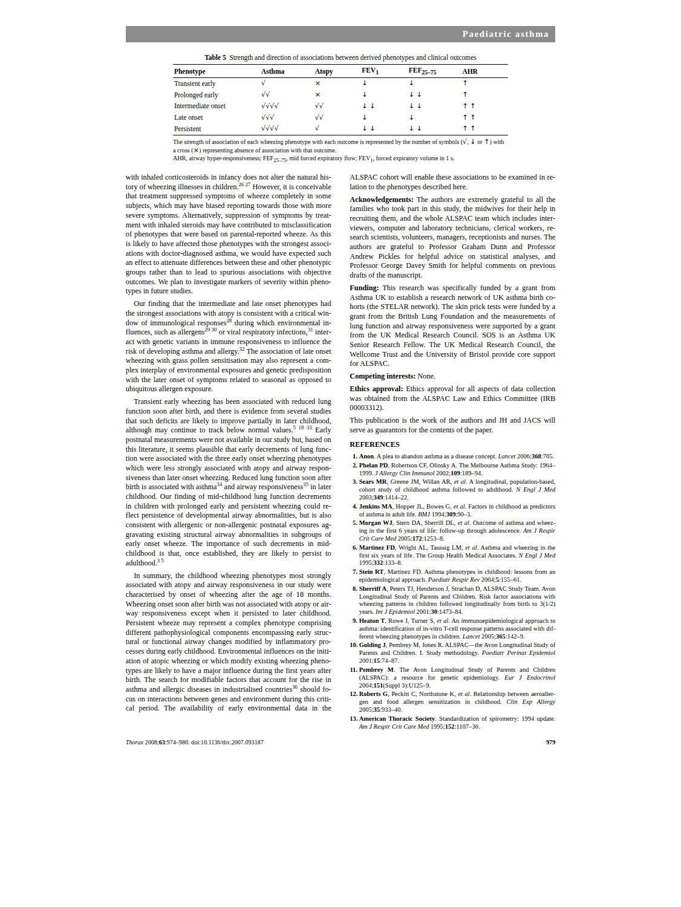Paediatric asthma
Table 5 Strength and direction of associations between derived phenotypes and clinical outcomes
| Phenotype | Asthma | Atopy | FEV 1 | FEF 25–75 | AHR |
| --- | --- | --- | --- | --- | --- |
| Transient early | √ | × | ↓ | ↓ | ↑ |
| Prolonged early | √√ | × | ↓ | ↓ ↓ | ↑ |
| Intermediate onset | √√√√ | √√ | ↓ ↓ | ↓ ↓ | ↑ ↑ |
| Late onset | √√√ | √√ | ↓ | ↓ | ↑ ↑ |
| Persistent | √√√√ | √ | ↓ ↓ | ↓ ↓ | ↑ ↑ |
The strength of association of each wheezing phenotype with each outcome is represented by the number of symbols (√, ↓ or ↑) with a cross (×) representing absence of association with that outcome.
AHR, airway hyper-responsiveness; FEF25–75, mid forced expiratory flow; FEV1, forced expiratory volume in 1 s.
with inhaled corticosteroids in infancy does not alter the natural history of wheezing illnesses in children.26 27 However, it is conceivable that treatment suppressed symptoms of wheeze completely in some subjects, which may have biased reporting towards those with more severe symptoms. Alternatively, suppression of symptoms by treatment with inhaled steroids may have contributed to misclassification of phenotypes that were based on parental-reported wheeze. As this is likely to have affected those phenotypes with the strongest associations with doctor-diagnosed asthma, we would have expected such an effect to attenuate differences between these and other phenotypic groups rather than to lead to spurious associations with objective outcomes. We plan to investigate markers of severity within phenotypes in future studies.
Our finding that the intermediate and late onset phenotypes had the strongest associations with atopy is consistent with a critical window of immunological responses28 during which environmental influences, such as allergens29 30 or viral respiratory infections,31 interact with genetic variants in immune responsiveness to influence the risk of developing asthma and allergy.32 The association of late onset wheezing with grass pollen sensitisation may also represent a complex interplay of environmental exposures and genetic predisposition with the later onset of symptoms related to seasonal as opposed to ubiquitous allergen exposure.
Transient early wheezing has been associated with reduced lung function soon after birth, and there is evidence from several studies that such deficits are likely to improve partially in later childhood, although may continue to track below normal values.5 18 33 Early postnatal measurements were not available in our study but, based on this literature, it seems plausible that early decrements of lung function were associated with the three early onset wheezing phenotypes which were less strongly associated with atopy and airway responsiveness than later onset wheezing. Reduced lung function soon after birth is associated with asthma34 and airway responsiveness35 in later childhood. Our finding of mid-childhood lung function decrements in children with prolonged early and persistent wheezing could reflect persistence of developmental airway abnormalities, but is also consistent with allergenic or non-allergenic postnatal exposures aggravating existing structural airway abnormalities in subgroups of early onset wheeze. The importance of such decrements in mid-childhood is that, once established, they are likely to persist to adulthood.3 5
In summary, the childhood wheezing phenotypes most strongly associated with atopy and airway responsiveness in our study were characterised by onset of wheezing after the age of 18 months. Wheezing onset soon after birth was not associated with atopy or airway responsiveness except when it persisted to later childhood. Persistent wheeze may represent a complex phenotype comprising different pathophysiological components encompassing early structural or functional airway changes modified by inflammatory processes during early childhood. Environmental influences on the initiation of atopic wheezing or which modify existing wheezing phenotypes are likely to have a major influence during the first years after birth. The search for modifiable factors that account for the rise in asthma and allergic diseases in industrialised countries36 should focus on interactions between genes and environment during this critical period. The availability of early environmental data in the ALSPAC cohort will enable these associations to be examined in relation to the phenotypes described here.
Acknowledgements: The authors are extremely grateful to all the families who took part in this study, the midwives for their help in recruiting them, and the whole ALSPAC team which includes interviewers, computer and laboratory technicians, clerical workers, research scientists, volunteers, managers, receptionists and nurses. The authors are grateful to Professor Graham Dunn and Professor Andrew Pickles for helpful advice on statistical analyses, and Professor George Davey Smith for helpful comments on previous drafts of the manuscript.
Funding: This research was specifically funded by a grant from Asthma UK to establish a research network of UK asthma birth cohorts (the STELAR network). The skin prick tests were funded by a grant from the British Lung Foundation and the measurements of lung function and airway responsiveness were supported by a grant from the UK Medical Research Council. SOS is an Asthma UK Senior Research Fellow. The UK Medical Research Council, the Wellcome Trust and the University of Bristol provide core support for ALSPAC.
Competing interests: None.
Ethics approval: Ethics approval for all aspects of data collection was obtained from the ALSPAC Law and Ethics Committee (IRB 00003312).
This publication is the work of the authors and JH and JACS will serve as guarantors for the contents of the paper.
REFERENCES
Anon. A plea to abandon asthma as a disease concept. Lancet 2006;368:705.
Phelan PD, Robertson CF, Olinsky A. The Melbourne Asthma Study: 1964–1999. J Allergy Clin Immunol 2002;109:189–94.
Sears MR, Greene JM, Willan AR, et al. A longitudinal, population-based, cohort study of childhood asthma followed to adulthood. N Engl J Med 2003;349:1414–22.
Jenkins MA, Hopper JL, Bowes G, et al. Factors in childhood as predictors of asthma in adult life. BMJ 1994;309:90–3.
Morgan WJ, Stern DA, Sherrill DL, et al. Outcome of asthma and wheezing in the first 6 years of life: follow-up through adolescence. Am J Respir Crit Care Med 2005;172:1253–8.
Martinez FD, Wright AL, Taussig LM, et al. Asthma and wheezing in the first six years of life. The Group Health Medical Associates. N Engl J Med 1995;332:133–8.
Stein RT, Martinez FD. Asthma phenotypes in childhood: lessons from an epidemiological approach. Paediatr Respir Rev 2004;5:155–61.
Sherriff A, Peters TJ, Henderson J, Strachan D, ALSPAC Study Team. Avon Longitudinal Study of Parents and Children. Risk factor associations with wheezing patterns in children followed longitudinally from birth to 3(1/2) years. Int J Epidemiol 2001;30:1473–84.
Heaton T, Rowe J, Turner S, et al. An immunoepidemiological approach to asthma: identification of in-vitro T-cell response patterns associated with different wheezing phenotypes in children. Lancet 2005;365:142–9.
Golding J, Pembrey M, Jones R. ALSPAC—the Avon Longitudinal Study of Parents and Children. I. Study methodology. Paediatr Perinat Epidemiol 2001;15:74–87.
Pembrey M. The Avon Longitudinal Study of Parents and Children (ALSPAC): a resource for genetic epidemiology. Eur J Endocrinol 2004;151(Suppl 3):U125–9.
Roberts G, Peckitt C, Northstone K, et al. Relationship between aeroallergen and food allergen sensitization in childhood. Clin Exp Allergy 2005;35:933–40.
American Thoracic Society. Standardization of spirometry: 1994 update. Am J Respir Crit Care Med 1995;152:1107–36.
Thorax 2008;63:974–980. doi:10.1136/thx.2007.093187
979